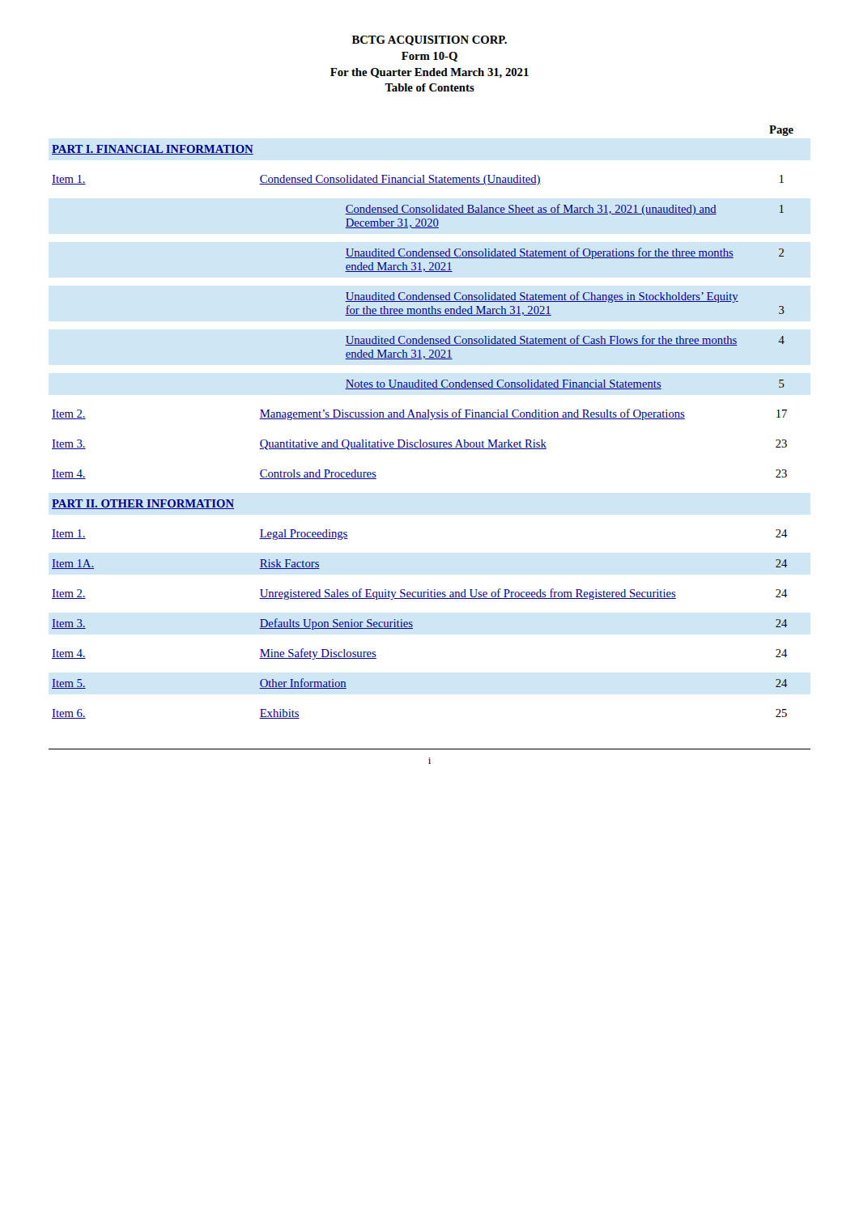BCTG ACQUISITION CORP.
Form 10-Q
For the Quarter Ended March 31, 2021
Table of Contents
| | | Page |
| PART I. FINANCIAL INFORMATION | | |
| Item 1. | Condensed Consolidated Financial Statements (Unaudited) | 1 |
| | Condensed Consolidated Balance Sheet as of March 31, 2021 (unaudited) and December 31, 2020 | 1 |
| | Unaudited Condensed Consolidated Statement of Operations for the three months ended March 31, 2021 | 2 |
| | Unaudited Condensed Consolidated Statement of Changes in Stockholders’ Equity for the three months ended March 31, 2021 | 3 |
| | Unaudited Condensed Consolidated Statement of Cash Flows for the three months ended March 31, 2021 | 4 |
| | Notes to Unaudited Condensed Consolidated Financial Statements | 5 |
| Item 2. | Management’s Discussion and Analysis of Financial Condition and Results of Operations | 17 |
| Item 3. | Quantitative and Qualitative Disclosures About Market Risk | 23 |
| Item 4. | Controls and Procedures | 23 |
| PART II. OTHER INFORMATION | | |
| Item 1. | Legal Proceedings | 24 |
| Item 1A. | Risk Factors | 24 |
| Item 2. | Unregistered Sales of Equity Securities and Use of Proceeds from Registered Securities | 24 |
| Item 3. | Defaults Upon Senior Securities | 24 |
| Item 4. | Mine Safety Disclosures | 24 |
| Item 5. | Other Information | 24 |
| Item 6. | Exhibits | 25 |
i